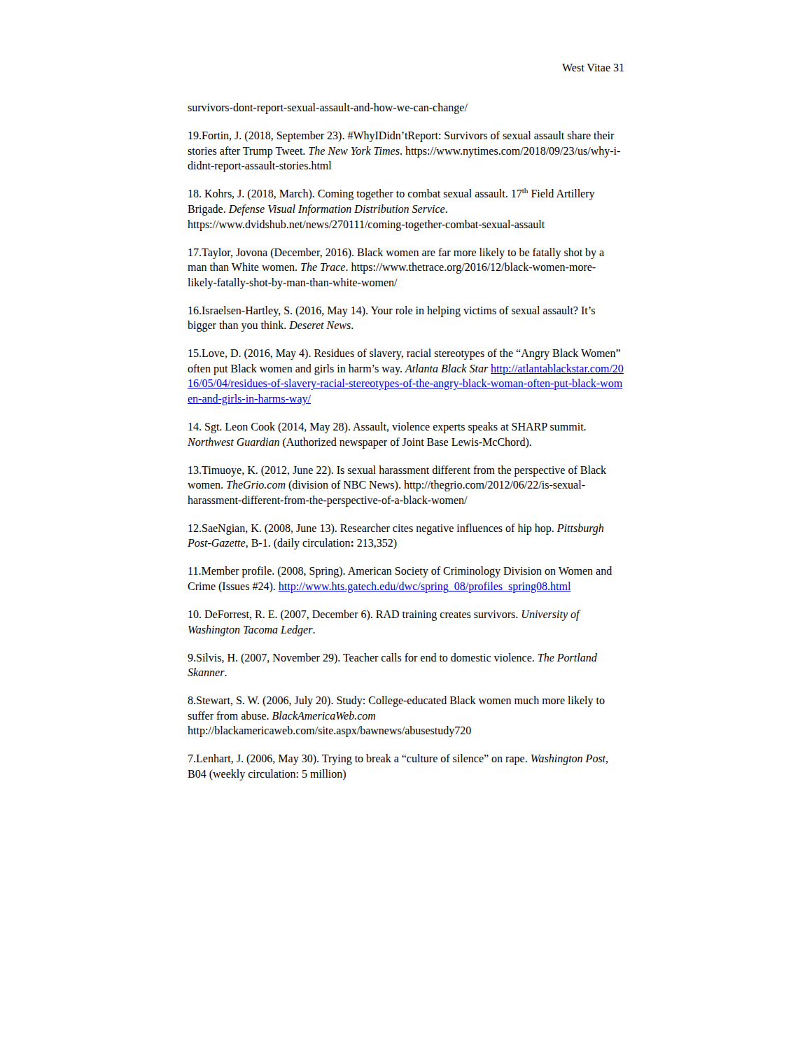West Vitae 31
survivors-dont-report-sexual-assault-and-how-we-can-change/
19.Fortin, J. (2018, September 23). #WhyIDidn’tReport: Survivors of sexual assault share their stories after Trump Tweet. The New York Times. https://www.nytimes.com/2018/09/23/us/why-i-didnt-report-assault-stories.html
18. Kohrs, J. (2018, March). Coming together to combat sexual assault. 17th Field Artillery Brigade. Defense Visual Information Distribution Service. https://www.dvidshub.net/news/270111/coming-together-combat-sexual-assault
17.Taylor, Jovona (December, 2016). Black women are far more likely to be fatally shot by a man than White women. The Trace. https://www.thetrace.org/2016/12/black-women-more-likely-fatally-shot-by-man-than-white-women/
16.Israelsen-Hartley, S. (2016, May 14). Your role in helping victims of sexual assault? It’s bigger than you think. Deseret News.
15.Love, D. (2016, May 4). Residues of slavery, racial stereotypes of the “Angry Black Women” often put Black women and girls in harm’s way. Atlanta Black Star http://atlantablackstar.com/2016/05/04/residues-of-slavery-racial-stereotypes-of-the-angry-black-woman-often-put-black-women-and-girls-in-harms-way/
14. Sgt. Leon Cook (2014, May 28). Assault, violence experts speaks at SHARP summit. Northwest Guardian (Authorized newspaper of Joint Base Lewis-McChord).
13.Timuoye, K. (2012, June 22). Is sexual harassment different from the perspective of Black women. TheGrio.com (division of NBC News). http://thegrio.com/2012/06/22/is-sexual-harassment-different-from-the-perspective-of-a-black-women/
12.SaeNgian, K. (2008, June 13). Researcher cites negative influences of hip hop. Pittsburgh Post-Gazette, B-1. (daily circulation: 213,352)
11.Member profile. (2008, Spring). American Society of Criminology Division on Women and Crime (Issues #24). http://www.hts.gatech.edu/dwc/spring_08/profiles_spring08.html
10. DeForrest, R. E. (2007, December 6). RAD training creates survivors. University of Washington Tacoma Ledger.
9.Silvis, H. (2007, November 29). Teacher calls for end to domestic violence. The Portland Skanner.
8.Stewart, S. W. (2006, July 20). Study: College-educated Black women much more likely to suffer from abuse. BlackAmericaWeb.com
http://blackamericaweb.com/site.aspx/bawnews/abusestudy720
7.Lenhart, J. (2006, May 30). Trying to break a “culture of silence” on rape. Washington Post, B04 (weekly circulation: 5 million)